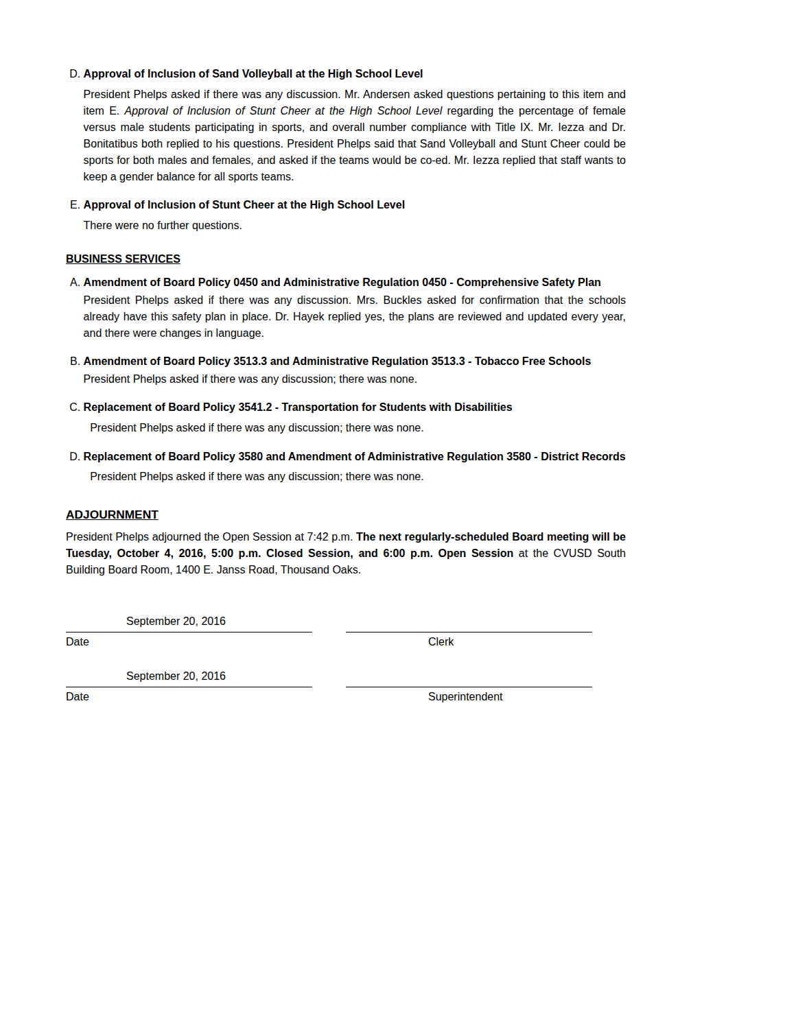Approval of Inclusion of Sand Volleyball at the High School Level
President Phelps asked if there was any discussion. Mr. Andersen asked questions pertaining to this item and item E. Approval of Inclusion of Stunt Cheer at the High School Level regarding the percentage of female versus male students participating in sports, and overall number compliance with Title IX. Mr. Iezza and Dr. Bonitatibus both replied to his questions. President Phelps said that Sand Volleyball and Stunt Cheer could be sports for both males and females, and asked if the teams would be co-ed. Mr. Iezza replied that staff wants to keep a gender balance for all sports teams.
Approval of Inclusion of Stunt Cheer at the High School Level
There were no further questions.
BUSINESS SERVICES
Amendment of Board Policy 0450 and Administrative Regulation 0450 - Comprehensive Safety Plan
President Phelps asked if there was any discussion. Mrs. Buckles asked for confirmation that the schools already have this safety plan in place. Dr. Hayek replied yes, the plans are reviewed and updated every year, and there were changes in language.
Amendment of Board Policy 3513.3 and Administrative Regulation 3513.3 - Tobacco Free Schools
President Phelps asked if there was any discussion; there was none.
Replacement of Board Policy 3541.2 - Transportation for Students with Disabilities
President Phelps asked if there was any discussion; there was none.
Replacement of Board Policy 3580 and Amendment of Administrative Regulation 3580 - District Records
President Phelps asked if there was any discussion; there was none.
ADJOURNMENT
President Phelps adjourned the Open Session at 7:42 p.m. The next regularly-scheduled Board meeting will be Tuesday, October 4, 2016, 5:00 p.m. Closed Session, and 6:00 p.m. Open Session at the CVUSD South Building Board Room, 1400 E. Janss Road, Thousand Oaks.
| September 20, 2016 Date | Clerk |
| September 20, 2016 Date | Superintendent |